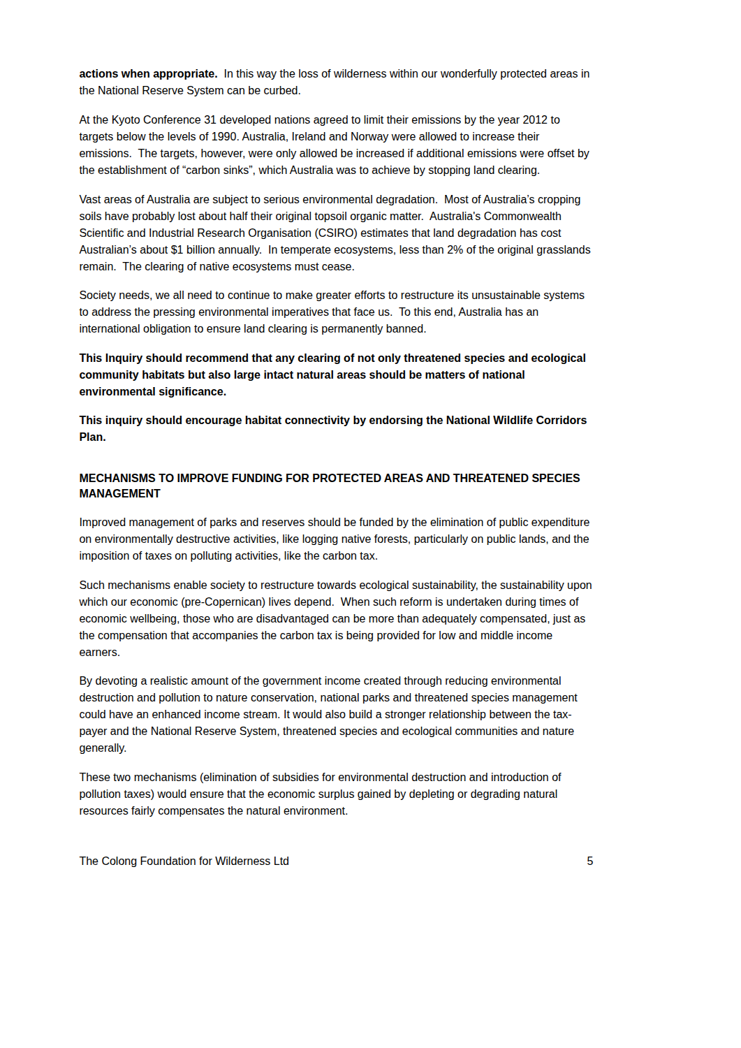actions when appropriate. In this way the loss of wilderness within our wonderfully protected areas in the National Reserve System can be curbed.
At the Kyoto Conference 31 developed nations agreed to limit their emissions by the year 2012 to targets below the levels of 1990. Australia, Ireland and Norway were allowed to increase their emissions. The targets, however, were only allowed be increased if additional emissions were offset by the establishment of “carbon sinks”, which Australia was to achieve by stopping land clearing.
Vast areas of Australia are subject to serious environmental degradation. Most of Australia’s cropping soils have probably lost about half their original topsoil organic matter. Australia's Commonwealth Scientific and Industrial Research Organisation (CSIRO) estimates that land degradation has cost Australian’s about $1 billion annually. In temperate ecosystems, less than 2% of the original grasslands remain. The clearing of native ecosystems must cease.
Society needs, we all need to continue to make greater efforts to restructure its unsustainable systems to address the pressing environmental imperatives that face us. To this end, Australia has an international obligation to ensure land clearing is permanently banned.
This Inquiry should recommend that any clearing of not only threatened species and ecological community habitats but also large intact natural areas should be matters of national environmental significance.
This inquiry should encourage habitat connectivity by endorsing the National Wildlife Corridors Plan.
Mechanisms to improve funding for protected areas and threatened species management
Improved management of parks and reserves should be funded by the elimination of public expenditure on environmentally destructive activities, like logging native forests, particularly on public lands, and the imposition of taxes on polluting activities, like the carbon tax.
Such mechanisms enable society to restructure towards ecological sustainability, the sustainability upon which our economic (pre-Copernican) lives depend. When such reform is undertaken during times of economic wellbeing, those who are disadvantaged can be more than adequately compensated, just as the compensation that accompanies the carbon tax is being provided for low and middle income earners.
By devoting a realistic amount of the government income created through reducing environmental destruction and pollution to nature conservation, national parks and threatened species management could have an enhanced income stream. It would also build a stronger relationship between the tax-payer and the National Reserve System, threatened species and ecological communities and nature generally.
These two mechanisms (elimination of subsidies for environmental destruction and introduction of pollution taxes) would ensure that the economic surplus gained by depleting or degrading natural resources fairly compensates the natural environment.
The Colong Foundation for Wilderness Ltd
5